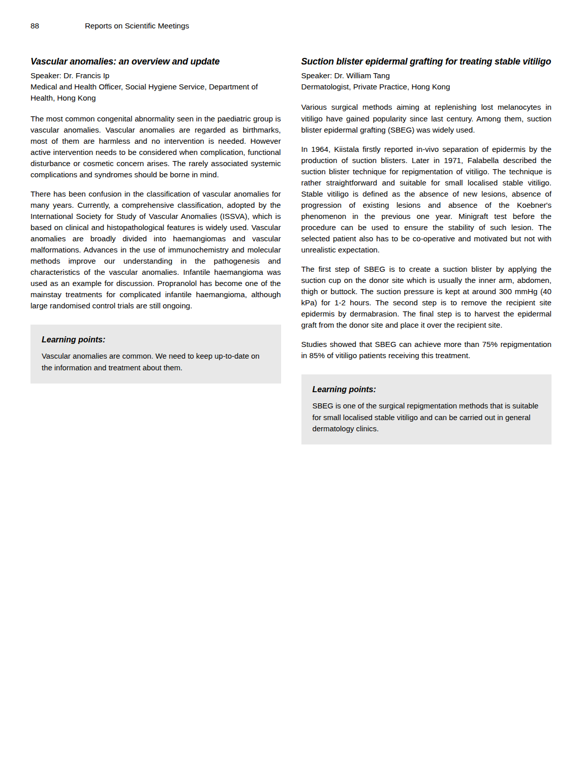88 Reports on Scientific Meetings
Vascular anomalies: an overview and update
Speaker: Dr. Francis Ip
Medical and Health Officer, Social Hygiene Service, Department of Health, Hong Kong
The most common congenital abnormality seen in the paediatric group is vascular anomalies. Vascular anomalies are regarded as birthmarks, most of them are harmless and no intervention is needed. However active intervention needs to be considered when complication, functional disturbance or cosmetic concern arises. The rarely associated systemic complications and syndromes should be borne in mind.
There has been confusion in the classification of vascular anomalies for many years. Currently, a comprehensive classification, adopted by the International Society for Study of Vascular Anomalies (ISSVA), which is based on clinical and histopathological features is widely used. Vascular anomalies are broadly divided into haemangiomas and vascular malformations. Advances in the use of immunochemistry and molecular methods improve our understanding in the pathogenesis and characteristics of the vascular anomalies. Infantile haemangioma was used as an example for discussion. Propranolol has become one of the mainstay treatments for complicated infantile haemangioma, although large randomised control trials are still ongoing.
Learning points:
Vascular anomalies are common. We need to keep up-to-date on the information and treatment about them.
Suction blister epidermal grafting for treating stable vitiligo
Speaker: Dr. William Tang
Dermatologist, Private Practice, Hong Kong
Various surgical methods aiming at replenishing lost melanocytes in vitiligo have gained popularity since last century. Among them, suction blister epidermal grafting (SBEG) was widely used.
In 1964, Kiistala firstly reported in-vivo separation of epidermis by the production of suction blisters. Later in 1971, Falabella described the suction blister technique for repigmentation of vitiligo. The technique is rather straightforward and suitable for small localised stable vitiligo. Stable vitiligo is defined as the absence of new lesions, absence of progression of existing lesions and absence of the Koebner's phenomenon in the previous one year. Minigraft test before the procedure can be used to ensure the stability of such lesion. The selected patient also has to be co-operative and motivated but not with unrealistic expectation.
The first step of SBEG is to create a suction blister by applying the suction cup on the donor site which is usually the inner arm, abdomen, thigh or buttock. The suction pressure is kept at around 300 mmHg (40 kPa) for 1-2 hours. The second step is to remove the recipient site epidermis by dermabrasion. The final step is to harvest the epidermal graft from the donor site and place it over the recipient site.
Studies showed that SBEG can achieve more than 75% repigmentation in 85% of vitiligo patients receiving this treatment.
Learning points:
SBEG is one of the surgical repigmentation methods that is suitable for small localised stable vitiligo and can be carried out in general dermatology clinics.